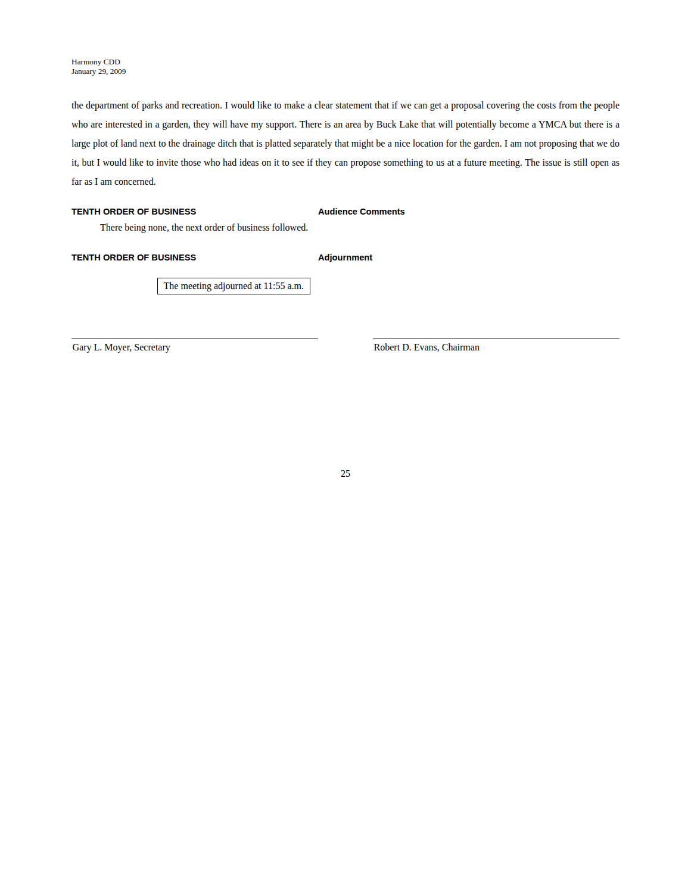Harmony CDD
January 29, 2009
the department of parks and recreation. I would like to make a clear statement that if we can get a proposal covering the costs from the people who are interested in a garden, they will have my support. There is an area by Buck Lake that will potentially become a YMCA but there is a large plot of land next to the drainage ditch that is platted separately that might be a nice location for the garden. I am not proposing that we do it, but I would like to invite those who had ideas on it to see if they can propose something to us at a future meeting. The issue is still open as far as I am concerned.
TENTH ORDER OF BUSINESS Audience Comments
There being none, the next order of business followed.
TENTH ORDER OF BUSINESS Adjournment
The meeting adjourned at 11:55 a.m.
Gary L. Moyer, Secretary
Robert D. Evans, Chairman
25